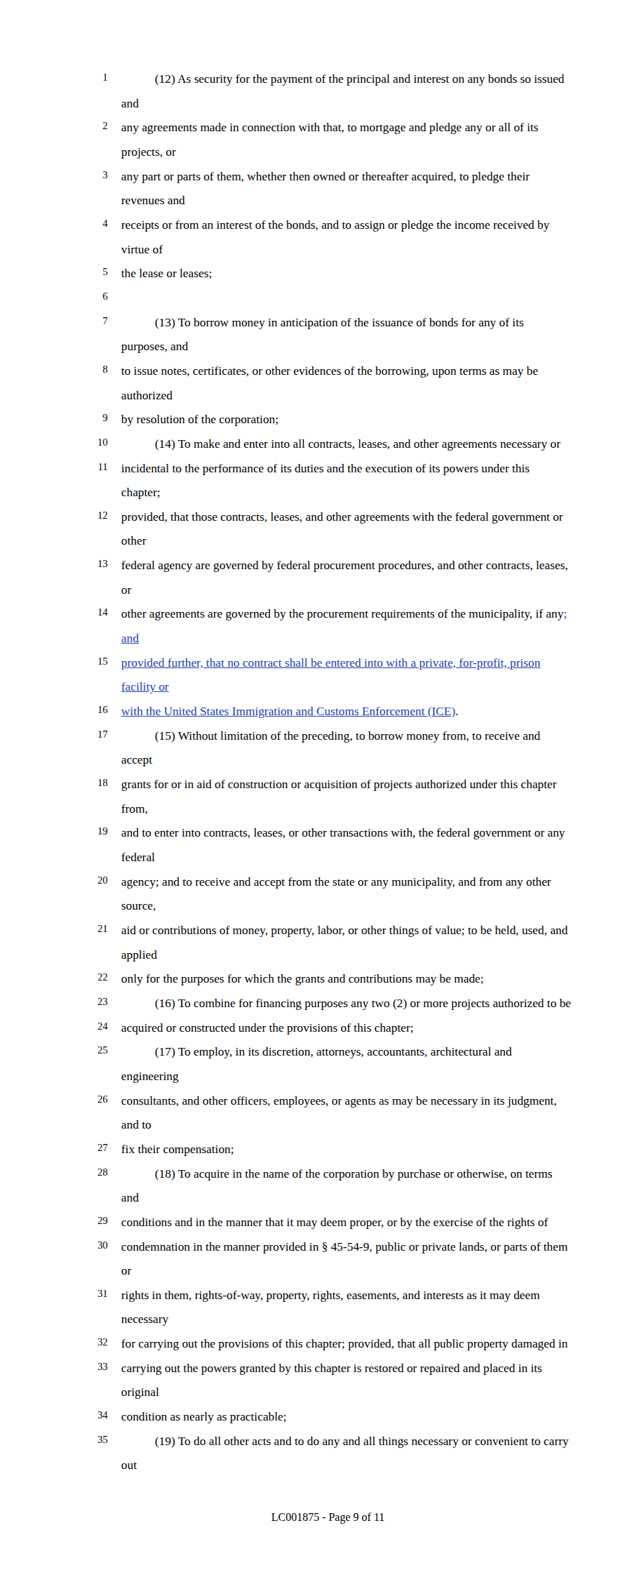(12) As security for the payment of the principal and interest on any bonds so issued and
any agreements made in connection with that, to mortgage and pledge any or all of its projects, or
any part or parts of them, whether then owned or thereafter acquired, to pledge their revenues and
receipts or from an interest of the bonds, and to assign or pledge the income received by virtue of
the lease or leases;
(13) To borrow money in anticipation of the issuance of bonds for any of its purposes, and
to issue notes, certificates, or other evidences of the borrowing, upon terms as may be authorized
by resolution of the corporation;
(14) To make and enter into all contracts, leases, and other agreements necessary or
incidental to the performance of its duties and the execution of its powers under this chapter;
provided, that those contracts, leases, and other agreements with the federal government or other
federal agency are governed by federal procurement procedures, and other contracts, leases, or
other agreements are governed by the procurement requirements of the municipality, if any; and
provided further, that no contract shall be entered into with a private, for-profit, prison facility or
with the United States Immigration and Customs Enforcement (ICE).
(15) Without limitation of the preceding, to borrow money from, to receive and accept
grants for or in aid of construction or acquisition of projects authorized under this chapter from,
and to enter into contracts, leases, or other transactions with, the federal government or any federal
agency; and to receive and accept from the state or any municipality, and from any other source,
aid or contributions of money, property, labor, or other things of value; to be held, used, and applied
only for the purposes for which the grants and contributions may be made;
(16) To combine for financing purposes any two (2) or more projects authorized to be
acquired or constructed under the provisions of this chapter;
(17) To employ, in its discretion, attorneys, accountants, architectural and engineering
consultants, and other officers, employees, or agents as may be necessary in its judgment, and to
fix their compensation;
(18) To acquire in the name of the corporation by purchase or otherwise, on terms and
conditions and in the manner that it may deem proper, or by the exercise of the rights of
condemnation in the manner provided in § 45-54-9, public or private lands, or parts of them or
rights in them, rights-of-way, property, rights, easements, and interests as it may deem necessary
for carrying out the provisions of this chapter; provided, that all public property damaged in
carrying out the powers granted by this chapter is restored or repaired and placed in its original
condition as nearly as practicable;
(19) To do all other acts and to do any and all things necessary or convenient to carry out
LC001875 - Page 9 of 11